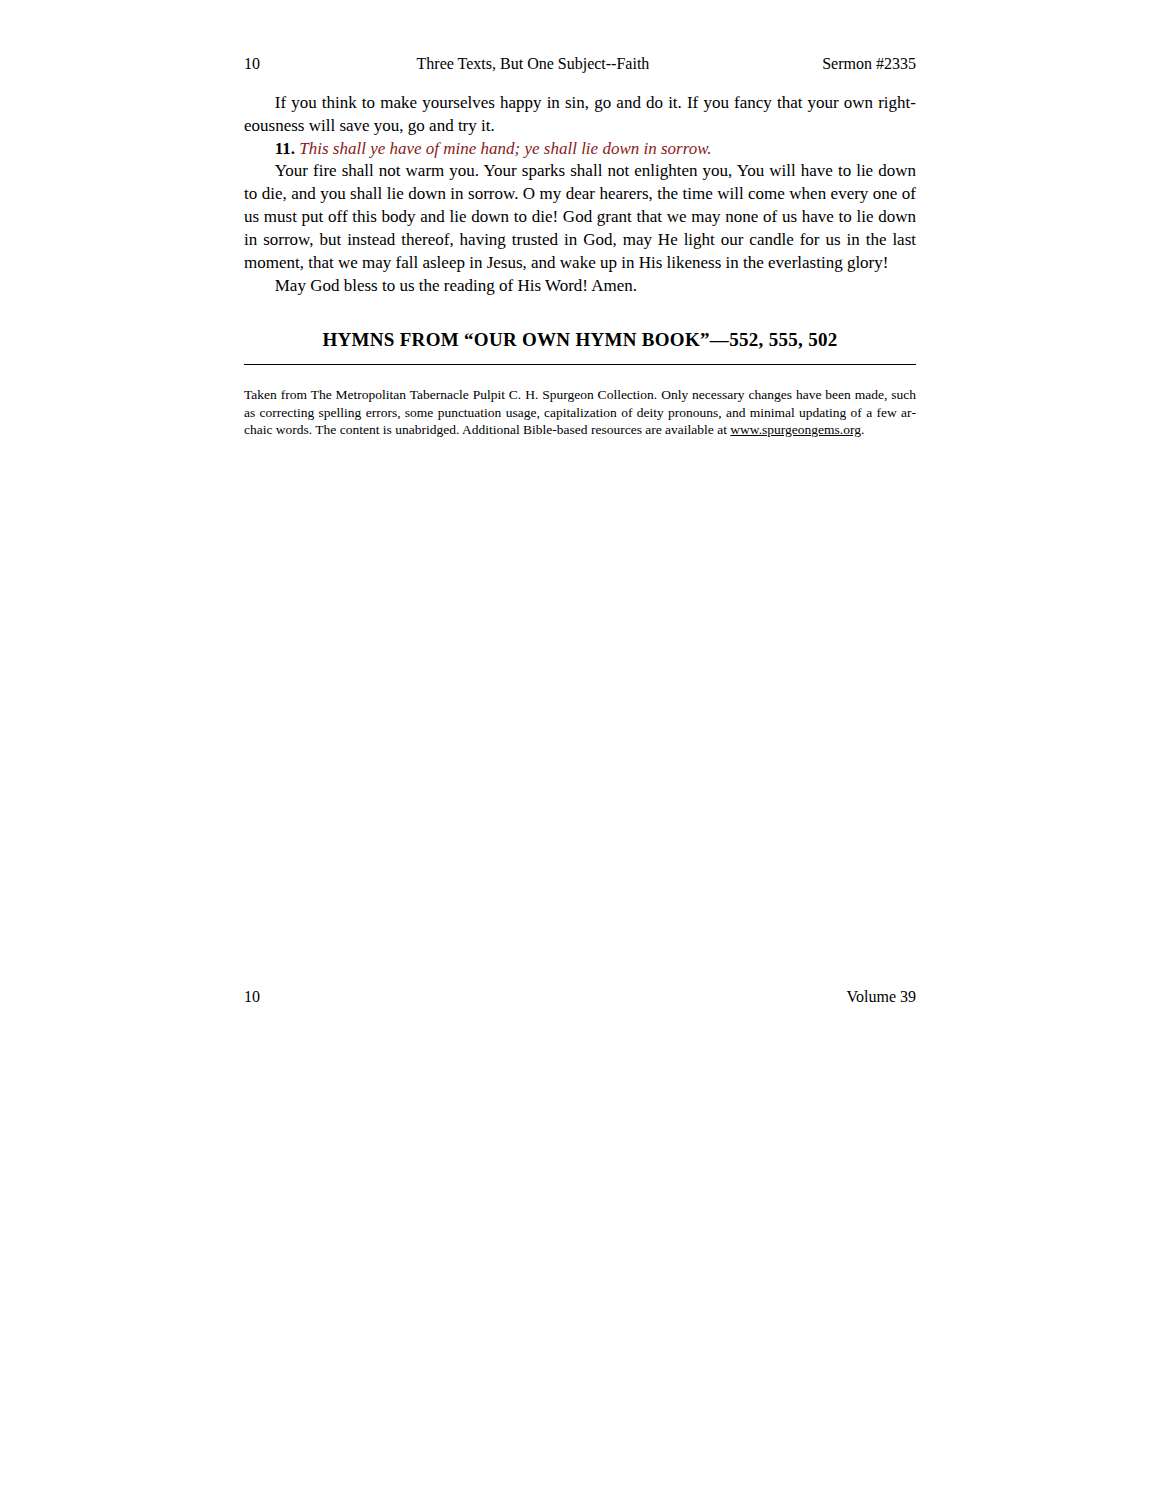10
Three Texts, But One Subject--Faith
Sermon #2335
If you think to make yourselves happy in sin, go and do it. If you fancy that your own righteousness will save you, go and try it.
11. This shall ye have of mine hand; ye shall lie down in sorrow.
Your fire shall not warm you. Your sparks shall not enlighten you, You will have to lie down to die, and you shall lie down in sorrow. O my dear hearers, the time will come when every one of us must put off this body and lie down to die! God grant that we may none of us have to lie down in sorrow, but instead thereof, having trusted in God, may He light our candle for us in the last moment, that we may fall asleep in Jesus, and wake up in His likeness in the everlasting glory!
May God bless to us the reading of His Word! Amen.
HYMNS FROM “OUR OWN HYMN BOOK”—552, 555, 502
Taken from The Metropolitan Tabernacle Pulpit C. H. Spurgeon Collection. Only necessary changes have been made, such as correcting spelling errors, some punctuation usage, capitalization of deity pronouns, and minimal updating of a few archaic words. The content is unabridged. Additional Bible-based resources are available at www.spurgeongems.org.
10
Volume 39